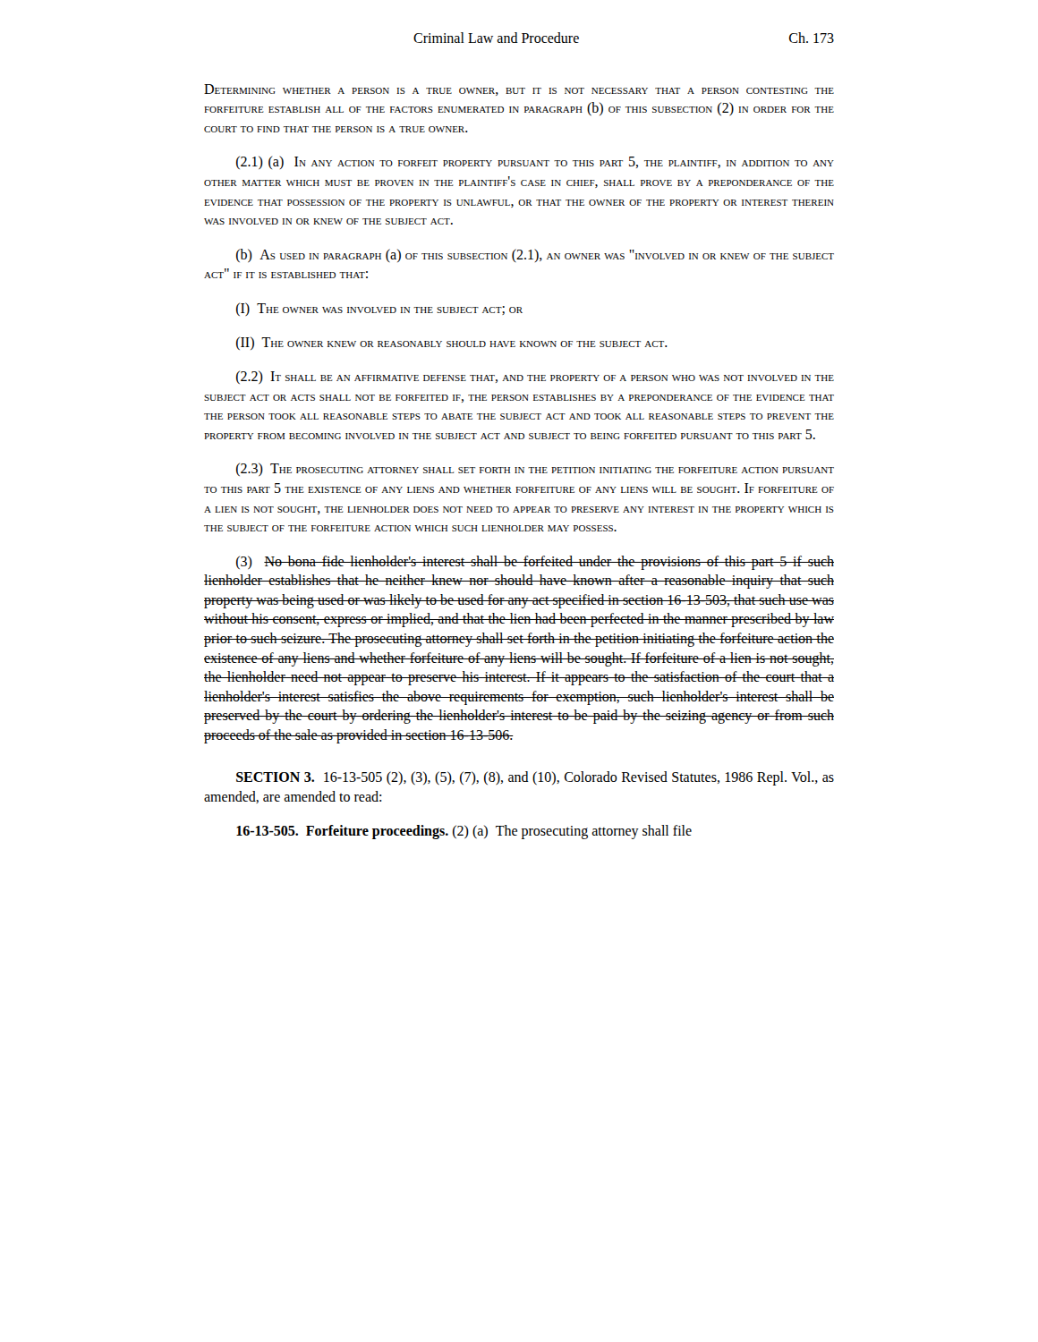Criminal Law and Procedure
Ch. 173
Determining whether a person is a true owner, but it is not necessary that a person contesting the forfeiture establish all of the factors enumerated in paragraph (b) of this subsection (2) in order for the court to find that the person is a true owner.
(2.1) (a) In any action to forfeit property pursuant to this part 5, the plaintiff, in addition to any other matter which must be proven in the plaintiff's case in chief, shall prove by a preponderance of the evidence that possession of the property is unlawful, or that the owner of the property or interest therein was involved in or knew of the subject act.
(b) As used in paragraph (a) of this subsection (2.1), an owner was "involved in or knew of the subject act" if it is established that:
(I) The owner was involved in the subject act; or
(II) The owner knew or reasonably should have known of the subject act.
(2.2) It shall be an affirmative defense that, and the property of a person who was not involved in the subject act or acts shall not be forfeited if, the person establishes by a preponderance of the evidence that the person took all reasonable steps to abate the subject act and took all reasonable steps to prevent the property from becoming involved in the subject act and subject to being forfeited pursuant to this part 5.
(2.3) The prosecuting attorney shall set forth in the petition initiating the forfeiture action pursuant to this part 5 the existence of any liens and whether forfeiture of any liens will be sought. If forfeiture of a lien is not sought, the lienholder does not need to appear to preserve any interest in the property which is the subject of the forfeiture action which such lienholder may possess.
(3) No bona fide lienholder's interest shall be forfeited under the provisions of this part 5 if such lienholder establishes that he neither knew nor should have known after a reasonable inquiry that such property was being used or was likely to be used for any act specified in section 16-13-503, that such use was without his consent, express or implied, and that the lien had been perfected in the manner prescribed by law prior to such seizure. The prosecuting attorney shall set forth in the petition initiating the forfeiture action the existence of any liens and whether forfeiture of any liens will be sought. If forfeiture of a lien is not sought, the lienholder need not appear to preserve his interest. If it appears to the satisfaction of the court that a lienholder's interest satisfies the above requirements for exemption, such lienholder's interest shall be preserved by the court by ordering the lienholder's interest to be paid by the seizing agency or from such proceeds of the sale as provided in section 16-13-506.
SECTION 3. 16-13-505 (2), (3), (5), (7), (8), and (10), Colorado Revised Statutes, 1986 Repl. Vol., as amended, are amended to read:
16-13-505. Forfeiture proceedings. (2) (a) The prosecuting attorney shall file